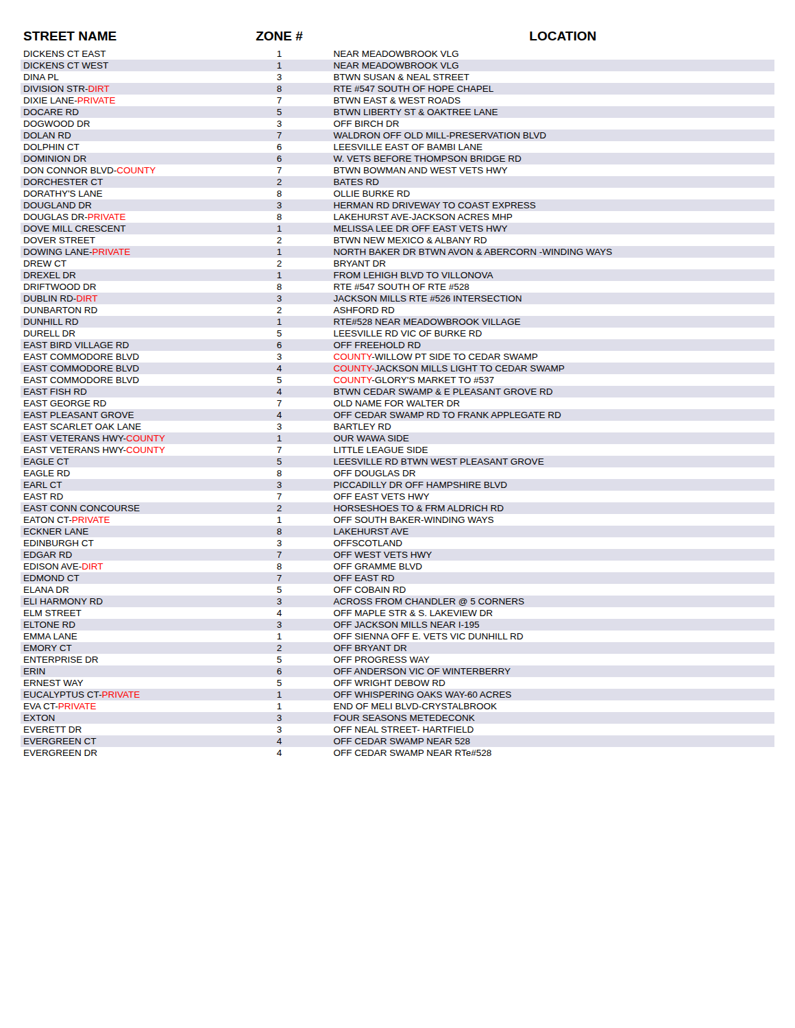| STREET NAME | ZONE # | LOCATION |
| --- | --- | --- |
| DICKENS CT EAST | 1 | NEAR MEADOWBROOK VLG |
| DICKENS CT WEST | 1 | NEAR MEADOWBROOK VLG |
| DINA PL | 3 | BTWN SUSAN & NEAL STREET |
| DIVISION STR- DIRT | 8 | RTE #547 SOUTH OF HOPE CHAPEL |
| DIXIE LANE- PRIVATE | 7 | BTWN EAST & WEST ROADS |
| DOCARE RD | 5 | BTWN LIBERTY ST & OAKTREE LANE |
| DOGWOOD DR | 3 | OFF BIRCH DR |
| DOLAN RD | 7 | WALDRON OFF OLD MILL-PRESERVATION BLVD |
| DOLPHIN CT | 6 | LEESVILLE EAST OF BAMBI LANE |
| DOMINION DR | 6 | W. VETS BEFORE THOMPSON BRIDGE RD |
| DON CONNOR BLVD- COUNTY | 7 | BTWN BOWMAN AND WEST VETS HWY |
| DORCHESTER CT | 2 | BATES RD |
| DORATHY'S LANE | 8 | OLLIE BURKE RD |
| DOUGLAND DR | 3 | HERMAN RD DRIVEWAY TO COAST EXPRESS |
| DOUGLAS DR- PRIVATE | 8 | LAKEHURST AVE-JACKSON ACRES MHP |
| DOVE MILL CRESCENT | 1 | MELISSA LEE DR OFF EAST VETS HWY |
| DOVER STREET | 2 | BTWN NEW MEXICO & ALBANY RD |
| DOWING LANE- PRIVATE | 1 | NORTH BAKER DR BTWN AVON & ABERCORN -WINDING WAYS |
| DREW CT | 2 | BRYANT DR |
| DREXEL DR | 1 | FROM LEHIGH BLVD TO VILLONOVA |
| DRIFTWOOD DR | 8 | RTE #547 SOUTH OF RTE #528 |
| DUBLIN RD- DIRT | 3 | JACKSON MILLS RTE #526 INTERSECTION |
| DUNBARTON RD | 2 | ASHFORD RD |
| DUNHILL RD | 1 | RTE#528 NEAR MEADOWBROOK VILLAGE |
| DURELL DR | 5 | LEESVILLE RD VIC OF BURKE RD |
| EAST BIRD VILLAGE RD | 6 | OFF FREEHOLD RD |
| EAST COMMODORE BLVD | 3 | COUNTY -WILLOW PT SIDE TO CEDAR SWAMP |
| EAST COMMODORE BLVD | 4 | COUNTY- JACKSON MILLS LIGHT TO CEDAR SWAMP |
| EAST COMMODORE BLVD | 5 | COUNTY -GLORY'S MARKET TO #537 |
| EAST FISH RD | 4 | BTWN CEDAR SWAMP & E PLEASANT GROVE RD |
| EAST GEORGE RD | 7 | OLD NAME FOR WALTER DR |
| EAST PLEASANT GROVE | 4 | OFF CEDAR SWAMP RD TO FRANK APPLEGATE RD |
| EAST SCARLET OAK LANE | 3 | BARTLEY RD |
| EAST VETERANS HWY- COUNTY | 1 | OUR WAWA SIDE |
| EAST VETERANS HWY- COUNTY | 7 | LITTLE LEAGUE SIDE |
| EAGLE CT | 5 | LEESVILLE RD BTWN WEST PLEASANT GROVE |
| EAGLE RD | 8 | OFF DOUGLAS DR |
| EARL CT | 3 | PICCADILLY DR OFF HAMPSHIRE BLVD |
| EAST RD | 7 | OFF EAST VETS HWY |
| EAST CONN CONCOURSE | 2 | HORSESHOES TO & FRM ALDRICH RD |
| EATON CT- PRIVATE | 1 | OFF SOUTH BAKER-WINDING WAYS |
| ECKNER LANE | 8 | LAKEHURST AVE |
| EDINBURGH CT | 3 | OFFSCOTLAND |
| EDGAR RD | 7 | OFF WEST VETS HWY |
| EDISON AVE- DIRT | 8 | OFF GRAMME BLVD |
| EDMOND CT | 7 | OFF EAST RD |
| ELANA DR | 5 | OFF COBAIN RD |
| ELI HARMONY RD | 3 | ACROSS FROM CHANDLER @ 5 CORNERS |
| ELM STREET | 4 | OFF MAPLE STR & S. LAKEVIEW DR |
| ELTONE RD | 3 | OFF JACKSON MILLS NEAR I-195 |
| EMMA LANE | 1 | OFF SIENNA OFF E. VETS VIC DUNHILL RD |
| EMORY CT | 2 | OFF BRYANT DR |
| ENTERPRISE DR | 5 | OFF PROGRESS WAY |
| ERIN | 6 | OFF ANDERSON VIC OF WINTERBERRY |
| ERNEST WAY | 5 | OFF WRIGHT DEBOW RD |
| EUCALYPTUS CT- PRIVATE | 1 | OFF WHISPERING OAKS WAY-60 ACRES |
| EVA CT- PRIVATE | 1 | END OF MELI BLVD-CRYSTALBROOK |
| EXTON | 3 | FOUR SEASONS METEDECONK |
| EVERETT DR | 3 | OFF NEAL STREET- HARTFIELD |
| EVERGREEN CT | 4 | OFF CEDAR SWAMP NEAR 528 |
| EVERGREEN DR | 4 | OFF CEDAR SWAMP NEAR RTe#528 |